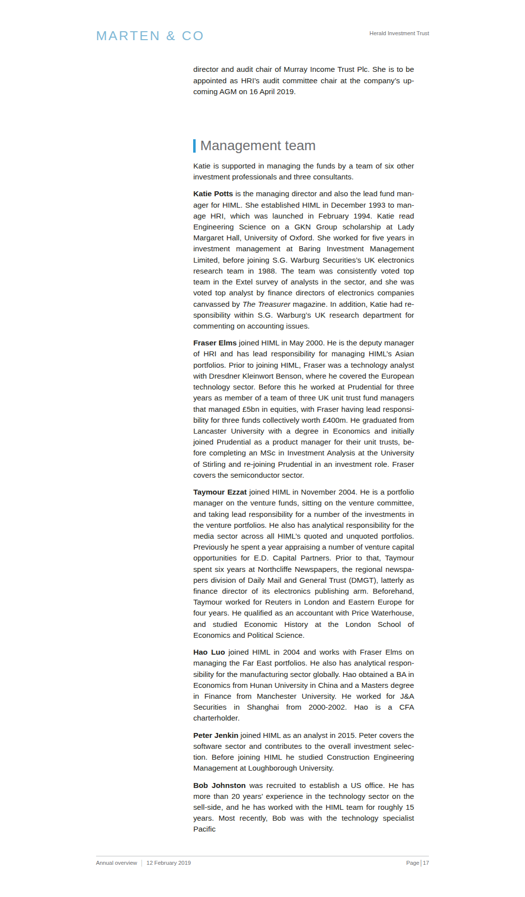MARTEN & CO
Herald Investment Trust
director and audit chair of Murray Income Trust Plc. She is to be appointed as HRI’s audit committee chair at the company’s upcoming AGM on 16 April 2019.
Management team
Katie is supported in managing the funds by a team of six other investment professionals and three consultants.
Katie Potts is the managing director and also the lead fund manager for HIML. She established HIML in December 1993 to manage HRI, which was launched in February 1994. Katie read Engineering Science on a GKN Group scholarship at Lady Margaret Hall, University of Oxford. She worked for five years in investment management at Baring Investment Management Limited, before joining S.G. Warburg Securities’s UK electronics research team in 1988. The team was consistently voted top team in the Extel survey of analysts in the sector, and she was voted top analyst by finance directors of electronics companies canvassed by The Treasurer magazine. In addition, Katie had responsibility within S.G. Warburg’s UK research department for commenting on accounting issues.
Fraser Elms joined HIML in May 2000. He is the deputy manager of HRI and has lead responsibility for managing HIML’s Asian portfolios. Prior to joining HIML, Fraser was a technology analyst with Dresdner Kleinwort Benson, where he covered the European technology sector. Before this he worked at Prudential for three years as member of a team of three UK unit trust fund managers that managed £5bn in equities, with Fraser having lead responsibility for three funds collectively worth £400m. He graduated from Lancaster University with a degree in Economics and initially joined Prudential as a product manager for their unit trusts, before completing an MSc in Investment Analysis at the University of Stirling and re-joining Prudential in an investment role. Fraser covers the semiconductor sector.
Taymour Ezzat joined HIML in November 2004. He is a portfolio manager on the venture funds, sitting on the venture committee, and taking lead responsibility for a number of the investments in the venture portfolios. He also has analytical responsibility for the media sector across all HIML’s quoted and unquoted portfolios. Previously he spent a year appraising a number of venture capital opportunities for E.D. Capital Partners. Prior to that, Taymour spent six years at Northcliffe Newspapers, the regional newspapers division of Daily Mail and General Trust (DMGT), latterly as finance director of its electronics publishing arm. Beforehand, Taymour worked for Reuters in London and Eastern Europe for four years. He qualified as an accountant with Price Waterhouse, and studied Economic History at the London School of Economics and Political Science.
Hao Luo joined HIML in 2004 and works with Fraser Elms on managing the Far East portfolios. He also has analytical responsibility for the manufacturing sector globally. Hao obtained a BA in Economics from Hunan University in China and a Masters degree in Finance from Manchester University. He worked for J&A Securities in Shanghai from 2000-2002. Hao is a CFA charterholder.
Peter Jenkin joined HIML as an analyst in 2015. Peter covers the software sector and contributes to the overall investment selection. Before joining HIML he studied Construction Engineering Management at Loughborough University.
Bob Johnston was recruited to establish a US office. He has more than 20 years’ experience in the technology sector on the sell-side, and he has worked with the HIML team for roughly 15 years. Most recently, Bob was with the technology specialist Pacific
Annual overview│12 February 2019
Page│17